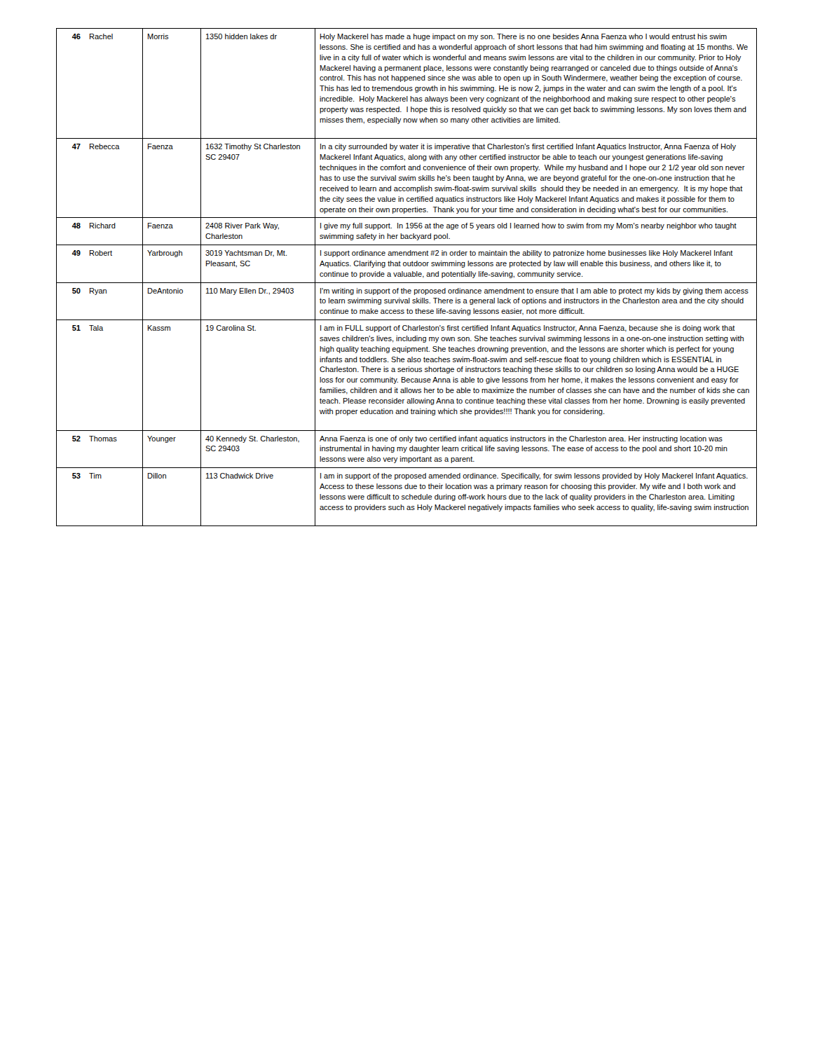| 46 | Rachel | Morris | 1350 hidden lakes dr | Holy Mackerel has made a huge impact on my son. There is no one besides Anna Faenza who I would entrust his swim lessons. She is certified and has a wonderful approach of short lessons that had him swimming and floating at 15 months. We live in a city full of water which is wonderful and means swim lessons are vital to the children in our community. Prior to Holy Mackerel having a permanent place, lessons were constantly being rearranged or canceled due to things outside of Anna's control. This has not happened since she was able to open up in South Windermere, weather being the exception of course. This has led to tremendous growth in his swimming. He is now 2, jumps in the water and can swim the length of a pool. It's incredible. Holy Mackerel has always been very cognizant of the neighborhood and making sure respect to other people's property was respected. I hope this is resolved quickly so that we can get back to swimming lessons. My son loves them and misses them, especially now when so many other activities are limited. |
| 47 | Rebecca | Faenza | 1632 Timothy St Charleston SC 29407 | In a city surrounded by water it is imperative that Charleston's first certified Infant Aquatics Instructor, Anna Faenza of Holy Mackerel Infant Aquatics, along with any other certified instructor be able to teach our youngest generations life-saving techniques in the comfort and convenience of their own property. While my husband and I hope our 2 1/2 year old son never has to use the survival swim skills he's been taught by Anna, we are beyond grateful for the one-on-one instruction that he received to learn and accomplish swim-float-swim survival skills should they be needed in an emergency. It is my hope that the city sees the value in certified aquatics instructors like Holy Mackerel Infant Aquatics and makes it possible for them to operate on their own properties. Thank you for your time and consideration in deciding what's best for our communities. |
| 48 | Richard | Faenza | 2408 River Park Way, Charleston | I give my full support. In 1956 at the age of 5 years old I learned how to swim from my Mom's nearby neighbor who taught swimming safety in her backyard pool. |
| 49 | Robert | Yarbrough | 3019 Yachtsman Dr, Mt. Pleasant, SC | I support ordinance amendment #2 in order to maintain the ability to patronize home businesses like Holy Mackerel Infant Aquatics. Clarifying that outdoor swimming lessons are protected by law will enable this business, and others like it, to continue to provide a valuable, and potentially life-saving, community service. |
| 50 | Ryan | DeAntonio | 110 Mary Ellen Dr., 29403 | I'm writing in support of the proposed ordinance amendment to ensure that I am able to protect my kids by giving them access to learn swimming survival skills. There is a general lack of options and instructors in the Charleston area and the city should continue to make access to these life-saving lessons easier, not more difficult. |
| 51 | Tala | Kassm | 19 Carolina St. | I am in FULL support of Charleston's first certified Infant Aquatics Instructor, Anna Faenza, because she is doing work that saves children's lives, including my own son. She teaches survival swimming lessons in a one-on-one instruction setting with high quality teaching equipment. She teaches drowning prevention, and the lessons are shorter which is perfect for young infants and toddlers. She also teaches swim-float-swim and self-rescue float to young children which is ESSENTIAL in Charleston. There is a serious shortage of instructors teaching these skills to our children so losing Anna would be a HUGE loss for our community. Because Anna is able to give lessons from her home, it makes the lessons convenient and easy for families, children and it allows her to be able to maximize the number of classes she can have and the number of kids she can teach. Please reconsider allowing Anna to continue teaching these vital classes from her home. Drowning is easily prevented with proper education and training which she provides!!!! Thank you for considering. |
| 52 | Thomas | Younger | 40 Kennedy St. Charleston, SC 29403 | Anna Faenza is one of only two certified infant aquatics instructors in the Charleston area. Her instructing location was instrumental in having my daughter learn critical life saving lessons. The ease of access to the pool and short 10-20 min lessons were also very important as a parent. |
| 53 | Tim | Dillon | 113 Chadwick Drive | I am in support of the proposed amended ordinance. Specifically, for swim lessons provided by Holy Mackerel Infant Aquatics. Access to these lessons due to their location was a primary reason for choosing this provider. My wife and I both work and lessons were difficult to schedule during off-work hours due to the lack of quality providers in the Charleston area. Limiting access to providers such as Holy Mackerel negatively impacts families who seek access to quality, life-saving swim instruction |